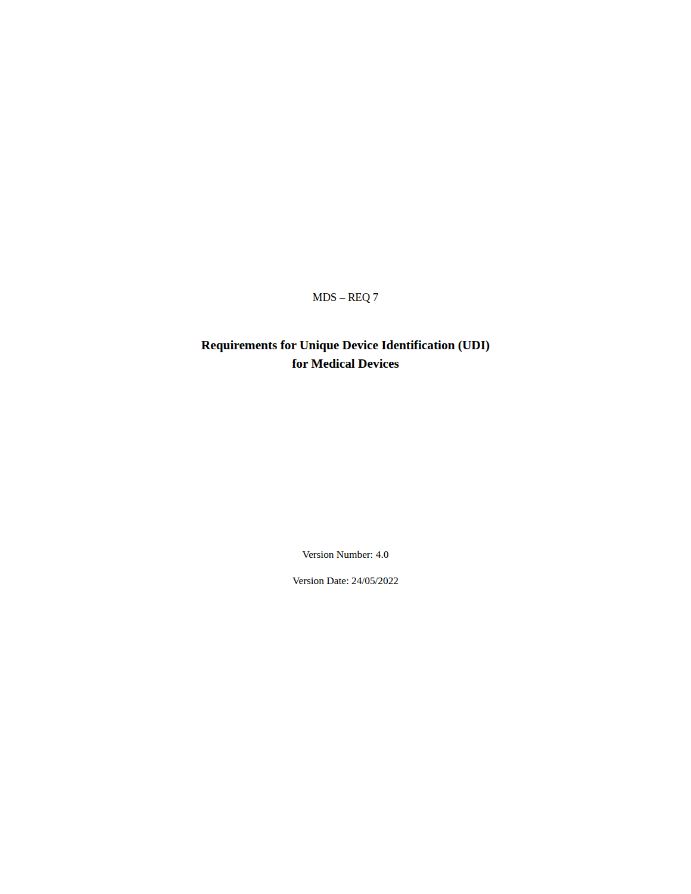MDS – REQ 7
Requirements for Unique Device Identification (UDI)
for Medical Devices
Version Number: 4.0
Version Date: 24/05/2022